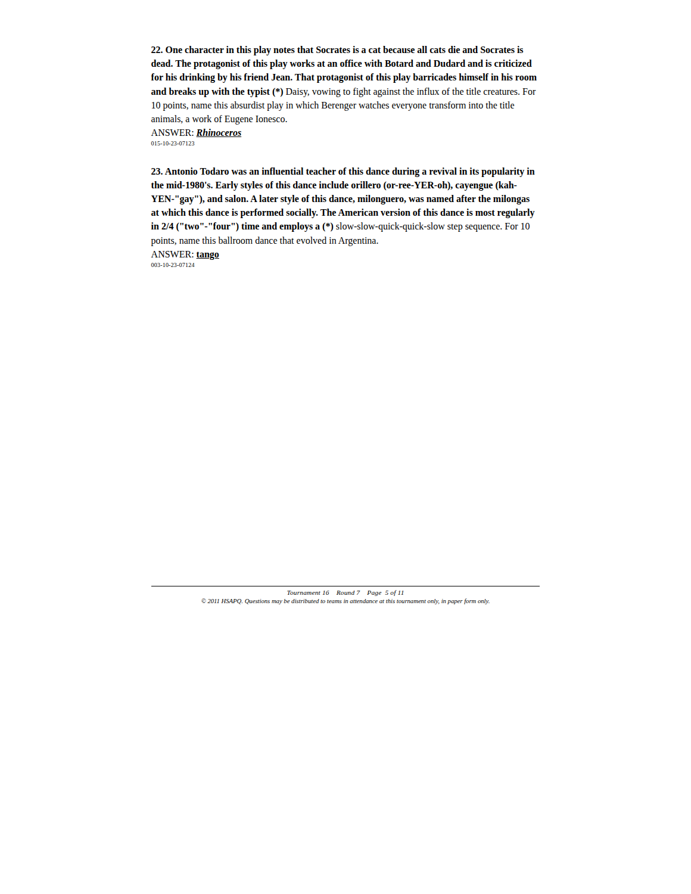22. One character in this play notes that Socrates is a cat because all cats die and Socrates is dead. The protagonist of this play works at an office with Botard and Dudard and is criticized for his drinking by his friend Jean. That protagonist of this play barricades himself in his room and breaks up with the typist (*) Daisy, vowing to fight against the influx of the title creatures. For 10 points, name this absurdist play in which Berenger watches everyone transform into the title animals, a work of Eugene Ionesco.
ANSWER: Rhinoceros
015-10-23-07123
23. Antonio Todaro was an influential teacher of this dance during a revival in its popularity in the mid-1980's. Early styles of this dance include orillero (or-ree-YER-oh), cayengue (kah-YEN-"gay"), and salon. A later style of this dance, milonguero, was named after the milongas at which this dance is performed socially. The American version of this dance is most regularly in 2/4 ("two"-"four") time and employs a (*) slow-slow-quick-quick-slow step sequence. For 10 points, name this ballroom dance that evolved in Argentina.
ANSWER: tango
003-10-23-07124
Tournament 16 Round 7 Page 5 of 11
© 2011 HSAPQ. Questions may be distributed to teams in attendance at this tournament only, in paper form only.